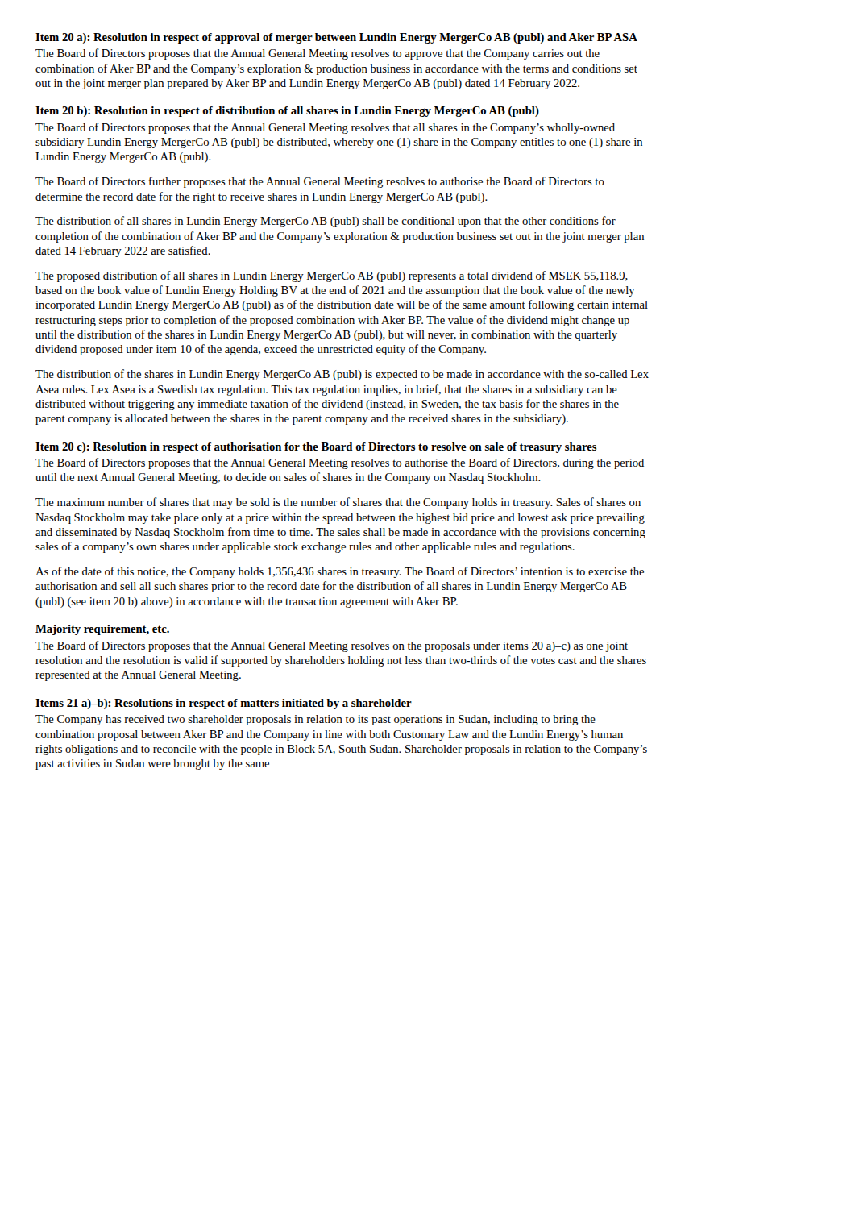Item 20 a): Resolution in respect of approval of merger between Lundin Energy MergerCo AB (publ) and Aker BP ASA
The Board of Directors proposes that the Annual General Meeting resolves to approve that the Company carries out the combination of Aker BP and the Company’s exploration & production business in accordance with the terms and conditions set out in the joint merger plan prepared by Aker BP and Lundin Energy MergerCo AB (publ) dated 14 February 2022.
Item 20 b): Resolution in respect of distribution of all shares in Lundin Energy MergerCo AB (publ)
The Board of Directors proposes that the Annual General Meeting resolves that all shares in the Company’s wholly-owned subsidiary Lundin Energy MergerCo AB (publ) be distributed, whereby one (1) share in the Company entitles to one (1) share in Lundin Energy MergerCo AB (publ).
The Board of Directors further proposes that the Annual General Meeting resolves to authorise the Board of Directors to determine the record date for the right to receive shares in Lundin Energy MergerCo AB (publ).
The distribution of all shares in Lundin Energy MergerCo AB (publ) shall be conditional upon that the other conditions for completion of the combination of Aker BP and the Company’s exploration & production business set out in the joint merger plan dated 14 February 2022 are satisfied.
The proposed distribution of all shares in Lundin Energy MergerCo AB (publ) represents a total dividend of MSEK 55,118.9, based on the book value of Lundin Energy Holding BV at the end of 2021 and the assumption that the book value of the newly incorporated Lundin Energy MergerCo AB (publ) as of the distribution date will be of the same amount following certain internal restructuring steps prior to completion of the proposed combination with Aker BP. The value of the dividend might change up until the distribution of the shares in Lundin Energy MergerCo AB (publ), but will never, in combination with the quarterly dividend proposed under item 10 of the agenda, exceed the unrestricted equity of the Company.
The distribution of the shares in Lundin Energy MergerCo AB (publ) is expected to be made in accordance with the so-called Lex Asea rules. Lex Asea is a Swedish tax regulation. This tax regulation implies, in brief, that the shares in a subsidiary can be distributed without triggering any immediate taxation of the dividend (instead, in Sweden, the tax basis for the shares in the parent company is allocated between the shares in the parent company and the received shares in the subsidiary).
Item 20 c): Resolution in respect of authorisation for the Board of Directors to resolve on sale of treasury shares
The Board of Directors proposes that the Annual General Meeting resolves to authorise the Board of Directors, during the period until the next Annual General Meeting, to decide on sales of shares in the Company on Nasdaq Stockholm.
The maximum number of shares that may be sold is the number of shares that the Company holds in treasury. Sales of shares on Nasdaq Stockholm may take place only at a price within the spread between the highest bid price and lowest ask price prevailing and disseminated by Nasdaq Stockholm from time to time. The sales shall be made in accordance with the provisions concerning sales of a company’s own shares under applicable stock exchange rules and other applicable rules and regulations.
As of the date of this notice, the Company holds 1,356,436 shares in treasury. The Board of Directors’ intention is to exercise the authorisation and sell all such shares prior to the record date for the distribution of all shares in Lundin Energy MergerCo AB (publ) (see item 20 b) above) in accordance with the transaction agreement with Aker BP.
Majority requirement, etc.
The Board of Directors proposes that the Annual General Meeting resolves on the proposals under items 20 a)–c) as one joint resolution and the resolution is valid if supported by shareholders holding not less than two-thirds of the votes cast and the shares represented at the Annual General Meeting.
Items 21 a)–b): Resolutions in respect of matters initiated by a shareholder
The Company has received two shareholder proposals in relation to its past operations in Sudan, including to bring the combination proposal between Aker BP and the Company in line with both Customary Law and the Lundin Energy’s human rights obligations and to reconcile with the people in Block 5A, South Sudan. Shareholder proposals in relation to the Company’s past activities in Sudan were brought by the same